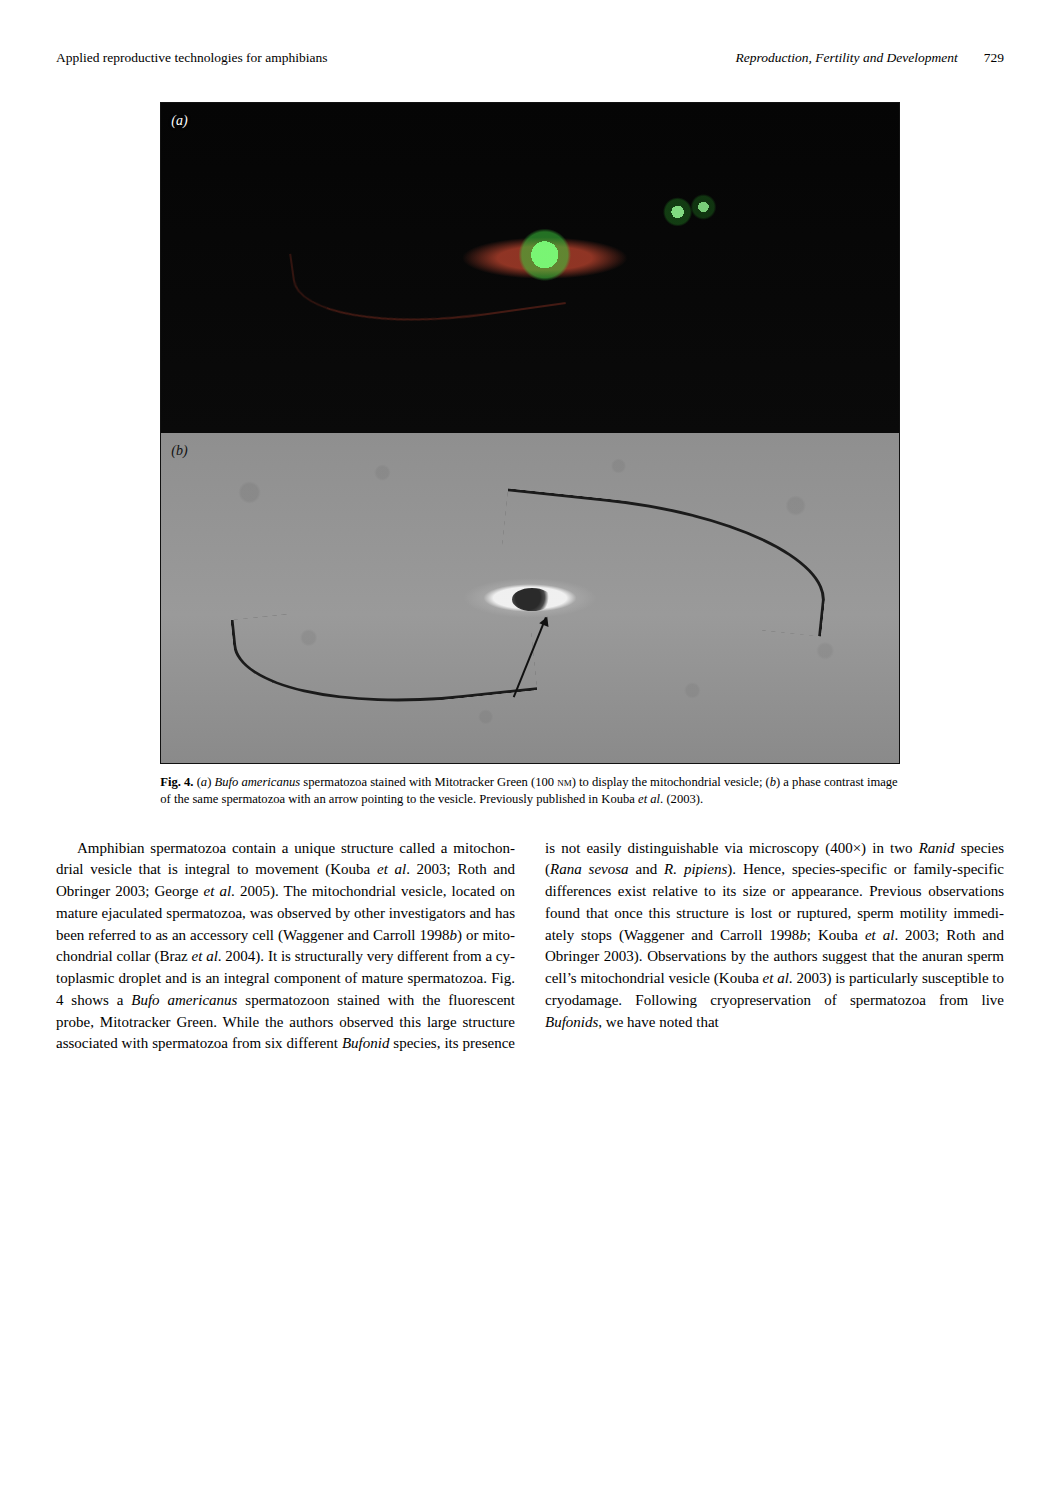Applied reproductive technologies for amphibians
Reproduction, Fertility and Development 729
(a)
(b)
Fig. 4. (a) Bufo americanus spermatozoa stained with Mitotracker Green (100 nm) to display the mitochondrial vesicle; (b) a phase contrast image of the same spermatozoa with an arrow pointing to the vesicle. Previously published in Kouba et al. (2003).
Amphibian spermatozoa contain a unique structure called a mitochondrial vesicle that is integral to movement (Kouba et al. 2003; Roth and Obringer 2003; George et al. 2005). The mitochondrial vesicle, located on mature ejaculated spermatozoa, was observed by other investigators and has been referred to as an accessory cell (Waggener and Carroll 1998b) or mitochondrial collar (Braz et al. 2004). It is structurally very different from a cytoplasmic droplet and is an integral component of mature spermatozoa. Fig. 4 shows a Bufo americanus spermatozoon stained with the fluorescent probe, Mitotracker Green. While the authors observed this large structure associated with spermatozoa from six different Bufonid species, its presence is not easily distinguishable via microscopy (400×) in two Ranid species (Rana sevosa and R. pipiens). Hence, species-specific or family-specific differences exist relative to its size or appearance. Previous observations found that once this structure is lost or ruptured, sperm motility immediately stops (Waggener and Carroll 1998b; Kouba et al. 2003; Roth and Obringer 2003). Observations by the authors suggest that the anuran sperm cell’s mitochondrial vesicle (Kouba et al. 2003) is particularly susceptible to cryodamage. Following cryopreservation of spermatozoa from live Bufonids, we have noted that